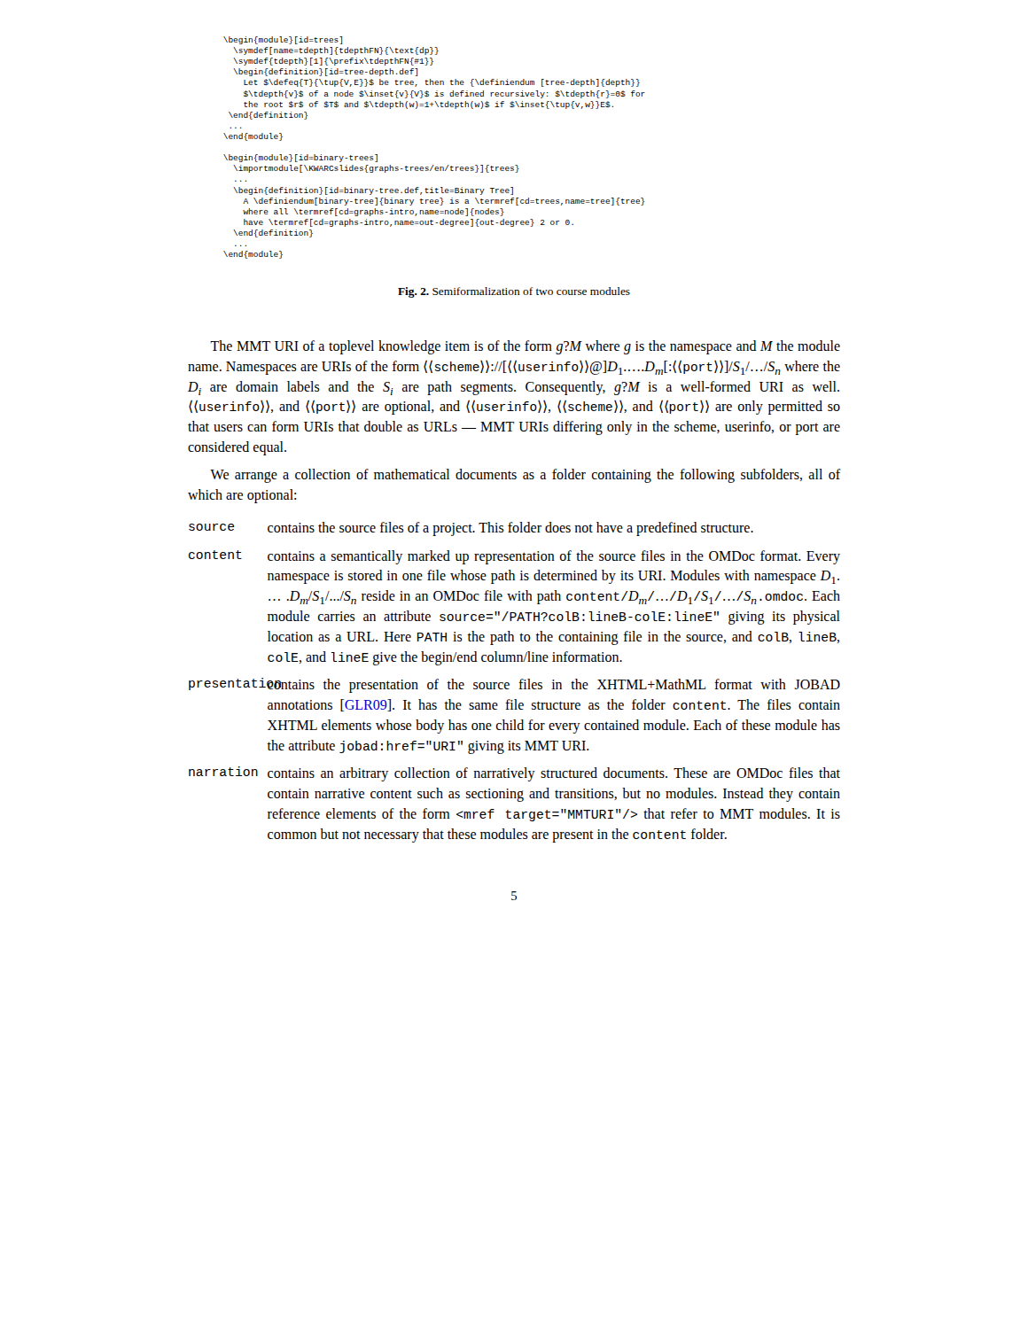\begin{module}[id=trees]
  \symdef[name=tdepth]{tdepthFN}{\text{dp}}
  \symdef{tdepth}[1]{\prefix\tdepthFN{#1}}
  \begin{definition}[id=tree-depth.def]
    Let $\defeq{T}{\tup{V,E}}$ be tree, then the {\definiendum [tree-depth]{depth}}
    $\tdepth{v}$ of a node $\inset{v}{V}$ is defined recursively: $\tdepth{r}=0$ for
    the root $r$ of $T$ and $\tdepth(w)=1+\tdepth(w)$ if $\inset{\tup{v,w}}E$.
 \end{definition}
 ...
\end{module}

\begin{module}[id=binary-trees]
  \importmodule[\KWARCslides{graphs-trees/en/trees}]{trees}
  ...
  \begin{definition}[id=binary-tree.def,title=Binary Tree]
    A \definiendum[binary-tree]{binary tree} is a \termref[cd=trees,name=tree]{tree}
    where all \termref[cd=graphs-intro,name=node]{nodes}
    have \termref[cd=graphs-intro,name=out-degree]{out-degree} 2 or 0.
  \end{definition}
  ...
\end{module}
Fig. 2. Semiformalization of two course modules
The MMT URI of a toplevel knowledge item is of the form g?M where g is the namespace and M the module name. Namespaces are URIs of the form ⟨⟨scheme⟩⟩://[⟨⟨userinfo⟩⟩@]D1.….Dm[:⟨⟨port⟩⟩]/S1/…/Sn where the Di are domain labels and the Si are path segments. Consequently, g?M is a well-formed URI as well. ⟨⟨userinfo⟩⟩, and ⟨⟨port⟩⟩ are optional, and ⟨⟨userinfo⟩⟩, ⟨⟨scheme⟩⟩, and ⟨⟨port⟩⟩ are only permitted so that users can form URIs that double as URLs — MMT URIs differing only in the scheme, userinfo, or port are considered equal.
We arrange a collection of mathematical documents as a folder containing the following subfolders, all of which are optional:
source
contains the source files of a project. This folder does not have a predefined structure.
content
contains a semantically marked up representation of the source files in the OMDoc format. Every namespace is stored in one file whose path is determined by its URI. Modules with namespace D1. … .Dm/S1/.../Sn reside in an OMDoc file with path content/Dm/…/D1/S1/…/Sn.omdoc. Each module carries an attribute source="/PATH?colB:lineB-colE:lineE" giving its physical location as a URL. Here PATH is the path to the containing file in the source, and colB, lineB, colE, and lineE give the begin/end column/line information.
presentation
contains the presentation of the source files in the XHTML+MathML format with JOBAD annotations [GLR09]. It has the same file structure as the folder content. The files contain XHTML elements whose body has one child for every contained module. Each of these module has the attribute jobad:href="URI" giving its MMT URI.
narration
contains an arbitrary collection of narratively structured documents. These are OMDoc files that contain narrative content such as sectioning and transitions, but no modules. Instead they contain reference elements of the form <mref target="MMTURI"/> that refer to MMT modules. It is common but not necessary that these modules are present in the content folder.
5